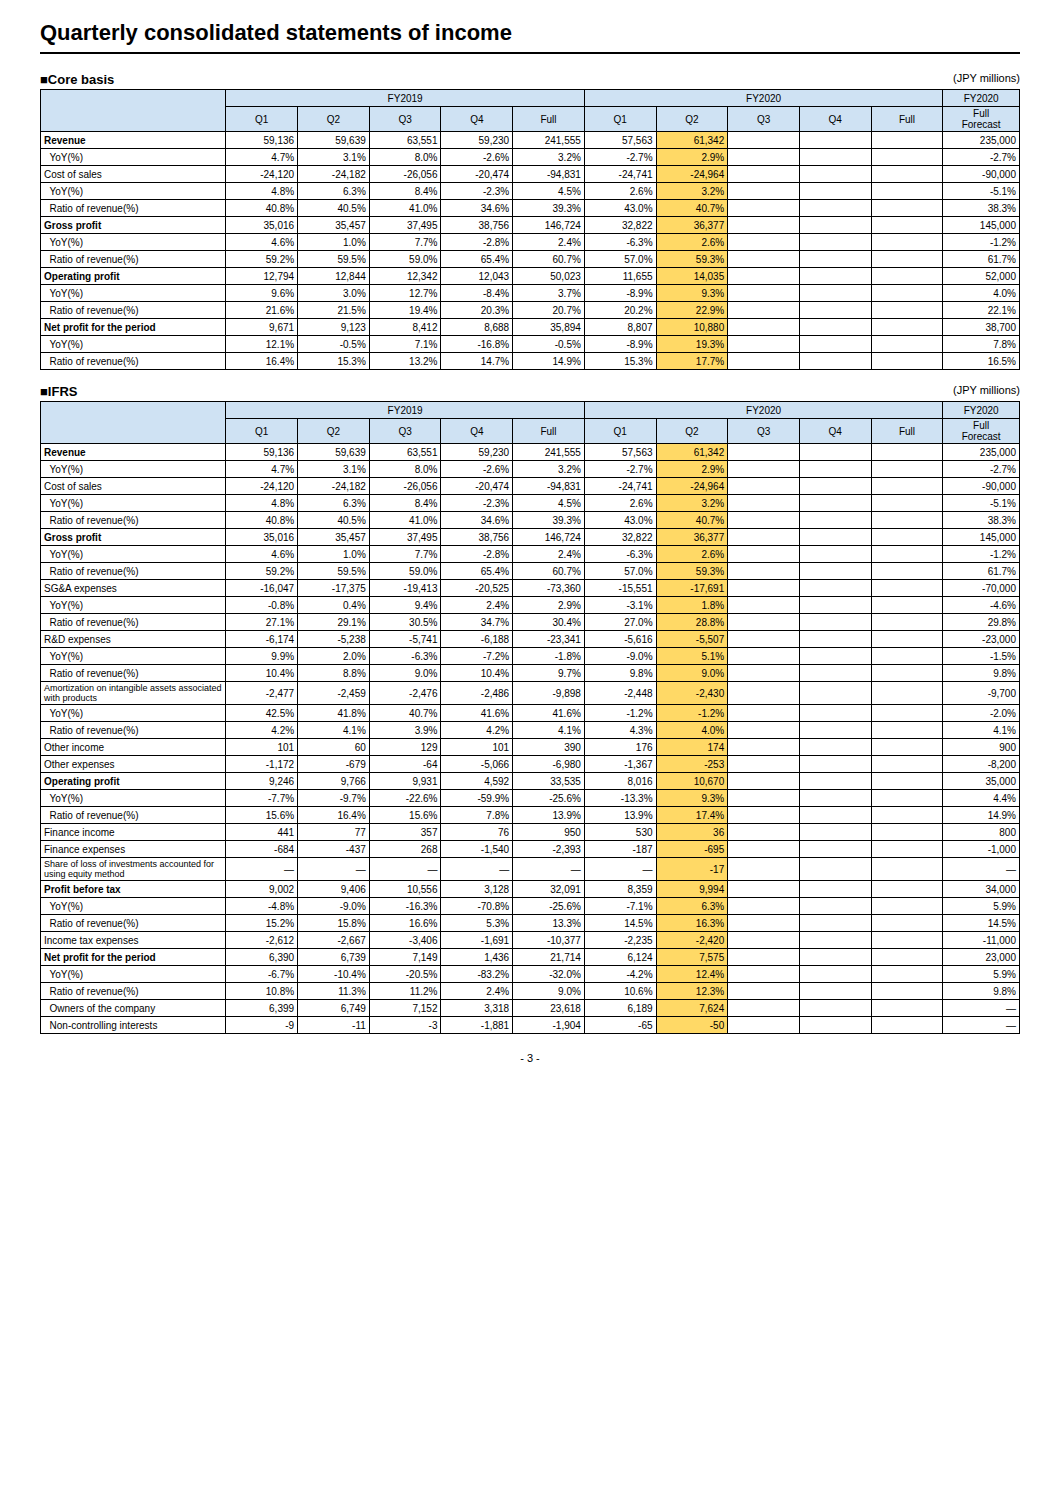Quarterly consolidated statements of income
■Core basis (JPY millions)
| | FY2019 | FY2020 | FY2020 |
| --- | --- | --- | --- |
| Q1 | Q2 | Q3 | Q4 | Full | Q1 | Q2 | Q3 | Q4 | Full | Full Forecast |
| Revenue | 59,136 | 59,639 | 63,551 | 59,230 | 241,555 | 57,563 | 61,342 | | | | 235,000 |
| YoY(%) | 4.7% | 3.1% | 8.0% | -2.6% | 3.2% | -2.7% | 2.9% | | | | -2.7% |
| Cost of sales | -24,120 | -24,182 | -26,056 | -20,474 | -94,831 | -24,741 | -24,964 | | | | -90,000 |
| YoY(%) | 4.8% | 6.3% | 8.4% | -2.3% | 4.5% | 2.6% | 3.2% | | | | -5.1% |
| Ratio of revenue(%) | 40.8% | 40.5% | 41.0% | 34.6% | 39.3% | 43.0% | 40.7% | | | | 38.3% |
| Gross profit | 35,016 | 35,457 | 37,495 | 38,756 | 146,724 | 32,822 | 36,377 | | | | 145,000 |
| YoY(%) | 4.6% | 1.0% | 7.7% | -2.8% | 2.4% | -6.3% | 2.6% | | | | -1.2% |
| Ratio of revenue(%) | 59.2% | 59.5% | 59.0% | 65.4% | 60.7% | 57.0% | 59.3% | | | | 61.7% |
| Operating profit | 12,794 | 12,844 | 12,342 | 12,043 | 50,023 | 11,655 | 14,035 | | | | 52,000 |
| YoY(%) | 9.6% | 3.0% | 12.7% | -8.4% | 3.7% | -8.9% | 9.3% | | | | 4.0% |
| Ratio of revenue(%) | 21.6% | 21.5% | 19.4% | 20.3% | 20.7% | 20.2% | 22.9% | | | | 22.1% |
| Net profit for the period | 9,671 | 9,123 | 8,412 | 8,688 | 35,894 | 8,807 | 10,880 | | | | 38,700 |
| YoY(%) | 12.1% | -0.5% | 7.1% | -16.8% | -0.5% | -8.9% | 19.3% | | | | 7.8% |
| Ratio of revenue(%) | 16.4% | 15.3% | 13.2% | 14.7% | 14.9% | 15.3% | 17.7% | | | | 16.5% |
■IFRS (JPY millions)
| | FY2019 | FY2020 | FY2020 |
| --- | --- | --- | --- |
| Q1 | Q2 | Q3 | Q4 | Full | Q1 | Q2 | Q3 | Q4 | Full | Full Forecast |
| Revenue | 59,136 | 59,639 | 63,551 | 59,230 | 241,555 | 57,563 | 61,342 | | | | 235,000 |
| YoY(%) | 4.7% | 3.1% | 8.0% | -2.6% | 3.2% | -2.7% | 2.9% | | | | -2.7% |
| Cost of sales | -24,120 | -24,182 | -26,056 | -20,474 | -94,831 | -24,741 | -24,964 | | | | -90,000 |
| YoY(%) | 4.8% | 6.3% | 8.4% | -2.3% | 4.5% | 2.6% | 3.2% | | | | -5.1% |
| Ratio of revenue(%) | 40.8% | 40.5% | 41.0% | 34.6% | 39.3% | 43.0% | 40.7% | | | | 38.3% |
| Gross profit | 35,016 | 35,457 | 37,495 | 38,756 | 146,724 | 32,822 | 36,377 | | | | 145,000 |
| YoY(%) | 4.6% | 1.0% | 7.7% | -2.8% | 2.4% | -6.3% | 2.6% | | | | -1.2% |
| Ratio of revenue(%) | 59.2% | 59.5% | 59.0% | 65.4% | 60.7% | 57.0% | 59.3% | | | | 61.7% |
| SG&A expenses | -16,047 | -17,375 | -19,413 | -20,525 | -73,360 | -15,551 | -17,691 | | | | -70,000 |
| YoY(%) | -0.8% | 0.4% | 9.4% | 2.4% | 2.9% | -3.1% | 1.8% | | | | -4.6% |
| Ratio of revenue(%) | 27.1% | 29.1% | 30.5% | 34.7% | 30.4% | 27.0% | 28.8% | | | | 29.8% |
| R&D expenses | -6,174 | -5,238 | -5,741 | -6,188 | -23,341 | -5,616 | -5,507 | | | | -23,000 |
| YoY(%) | 9.9% | 2.0% | -6.3% | -7.2% | -1.8% | -9.0% | 5.1% | | | | -1.5% |
| Ratio of revenue(%) | 10.4% | 8.8% | 9.0% | 10.4% | 9.7% | 9.8% | 9.0% | | | | 9.8% |
| Amortization on intangible assets associated with products | -2,477 | -2,459 | -2,476 | -2,486 | -9,898 | -2,448 | -2,430 | | | | -9,700 |
| YoY(%) | 42.5% | 41.8% | 40.7% | 41.6% | 41.6% | -1.2% | -1.2% | | | | -2.0% |
| Ratio of revenue(%) | 4.2% | 4.1% | 3.9% | 4.2% | 4.1% | 4.3% | 4.0% | | | | 4.1% |
| Other income | 101 | 60 | 129 | 101 | 390 | 176 | 174 | | | | 900 |
| Other expenses | -1,172 | -679 | -64 | -5,066 | -6,980 | -1,367 | -253 | | | | -8,200 |
| Operating profit | 9,246 | 9,766 | 9,931 | 4,592 | 33,535 | 8,016 | 10,670 | | | | 35,000 |
| YoY(%) | -7.7% | -9.7% | -22.6% | -59.9% | -25.6% | -13.3% | 9.3% | | | | 4.4% |
| Ratio of revenue(%) | 15.6% | 16.4% | 15.6% | 7.8% | 13.9% | 13.9% | 17.4% | | | | 14.9% |
| Finance income | 441 | 77 | 357 | 76 | 950 | 530 | 36 | | | | 800 |
| Finance expenses | -684 | -437 | 268 | -1,540 | -2,393 | -187 | -695 | | | | -1,000 |
| Share of loss of investments accounted for using equity method | — | — | — | — | — | — | -17 | | | | — |
| Profit before tax | 9,002 | 9,406 | 10,556 | 3,128 | 32,091 | 8,359 | 9,994 | | | | 34,000 |
| YoY(%) | -4.8% | -9.0% | -16.3% | -70.8% | -25.6% | -7.1% | 6.3% | | | | 5.9% |
| Ratio of revenue(%) | 15.2% | 15.8% | 16.6% | 5.3% | 13.3% | 14.5% | 16.3% | | | | 14.5% |
| Income tax expenses | -2,612 | -2,667 | -3,406 | -1,691 | -10,377 | -2,235 | -2,420 | | | | -11,000 |
| Net profit for the period | 6,390 | 6,739 | 7,149 | 1,436 | 21,714 | 6,124 | 7,575 | | | | 23,000 |
| YoY(%) | -6.7% | -10.4% | -20.5% | -83.2% | -32.0% | -4.2% | 12.4% | | | | 5.9% |
| Ratio of revenue(%) | 10.8% | 11.3% | 11.2% | 2.4% | 9.0% | 10.6% | 12.3% | | | | 9.8% |
| Owners of the company | 6,399 | 6,749 | 7,152 | 3,318 | 23,618 | 6,189 | 7,624 | | | | — |
| Non-controlling interests | -9 | -11 | -3 | -1,881 | -1,904 | -65 | -50 | | | | — |
- 3 -